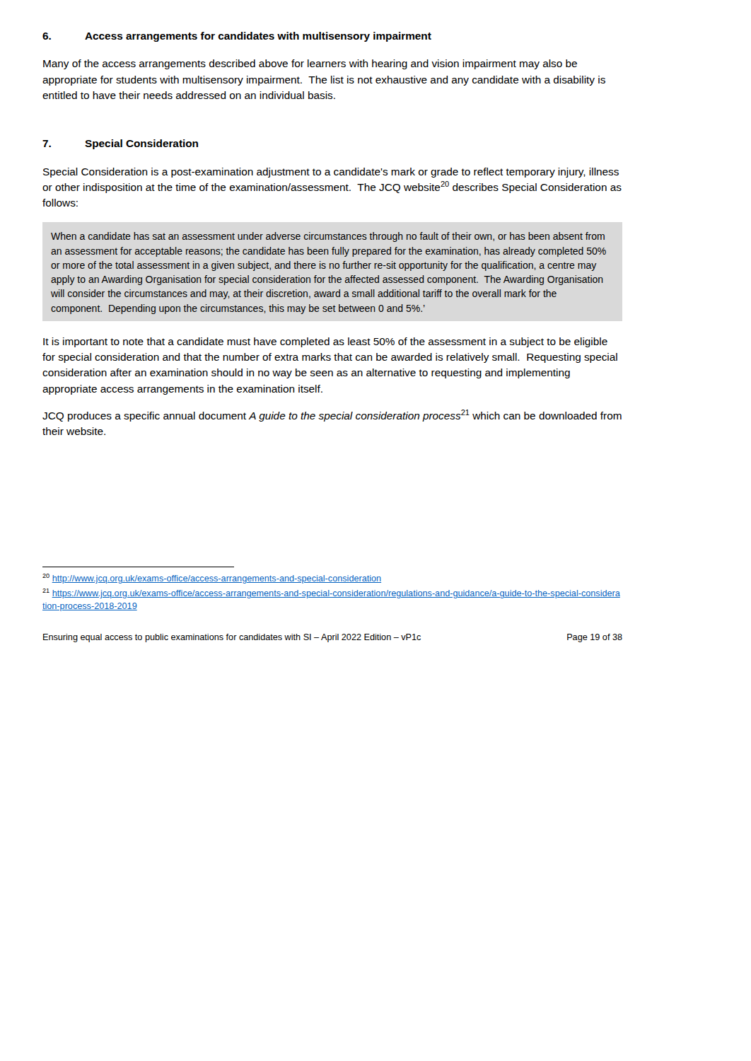6. Access arrangements for candidates with multisensory impairment
Many of the access arrangements described above for learners with hearing and vision impairment may also be appropriate for students with multisensory impairment. The list is not exhaustive and any candidate with a disability is entitled to have their needs addressed on an individual basis.
7. Special Consideration
Special Consideration is a post-examination adjustment to a candidate's mark or grade to reflect temporary injury, illness or other indisposition at the time of the examination/assessment. The JCQ website20 describes Special Consideration as follows:
When a candidate has sat an assessment under adverse circumstances through no fault of their own, or has been absent from an assessment for acceptable reasons; the candidate has been fully prepared for the examination, has already completed 50% or more of the total assessment in a given subject, and there is no further re-sit opportunity for the qualification, a centre may apply to an Awarding Organisation for special consideration for the affected assessed component. The Awarding Organisation will consider the circumstances and may, at their discretion, award a small additional tariff to the overall mark for the component. Depending upon the circumstances, this may be set between 0 and 5%.’
It is important to note that a candidate must have completed as least 50% of the assessment in a subject to be eligible for special consideration and that the number of extra marks that can be awarded is relatively small. Requesting special consideration after an examination should in no way be seen as an alternative to requesting and implementing appropriate access arrangements in the examination itself.
JCQ produces a specific annual document A guide to the special consideration process21 which can be downloaded from their website.
20 http://www.jcq.org.uk/exams-office/access-arrangements-and-special-consideration
21 https://www.jcq.org.uk/exams-office/access-arrangements-and-special-consideration/regulations-and-guidance/a-guide-to-the-special-consideration-process-2018-2019
Ensuring equal access to public examinations for candidates with SI – April 2022 Edition – vP1c
Page 19 of 38